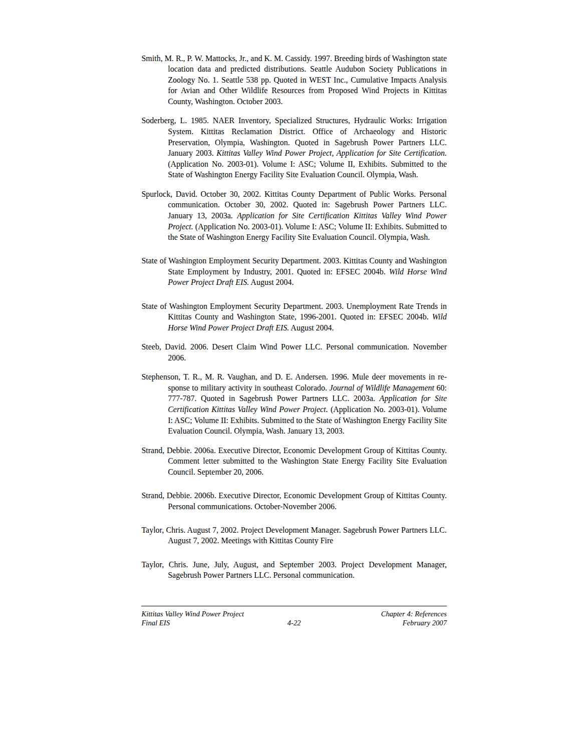Smith, M. R., P. W. Mattocks, Jr., and K. M. Cassidy. 1997. Breeding birds of Washington state location data and predicted distributions. Seattle Audubon Society Publications in Zoology No. 1. Seattle 538 pp. Quoted in WEST Inc., Cumulative Impacts Analysis for Avian and Other Wildlife Resources from Proposed Wind Projects in Kittitas County, Washington. October 2003.
Soderberg, L. 1985. NAER Inventory, Specialized Structures, Hydraulic Works: Irrigation System. Kittitas Reclamation District. Office of Archaeology and Historic Preservation, Olympia, Washington. Quoted in Sagebrush Power Partners LLC. January 2003. Kittitas Valley Wind Power Project, Application for Site Certification. (Application No. 2003-01). Volume I: ASC; Volume II, Exhibits. Submitted to the State of Washington Energy Facility Site Evaluation Council. Olympia, Wash.
Spurlock, David. October 30, 2002. Kittitas County Department of Public Works. Personal communication. October 30, 2002. Quoted in: Sagebrush Power Partners LLC. January 13, 2003a. Application for Site Certification Kittitas Valley Wind Power Project. (Application No. 2003-01). Volume I: ASC; Volume II: Exhibits. Submitted to the State of Washington Energy Facility Site Evaluation Council. Olympia, Wash.
State of Washington Employment Security Department. 2003. Kittitas County and Washington State Employment by Industry, 2001. Quoted in: EFSEC 2004b. Wild Horse Wind Power Project Draft EIS. August 2004.
State of Washington Employment Security Department. 2003. Unemployment Rate Trends in Kittitas County and Washington State, 1996-2001. Quoted in: EFSEC 2004b. Wild Horse Wind Power Project Draft EIS. August 2004.
Steeb, David. 2006. Desert Claim Wind Power LLC. Personal communication. November 2006.
Stephenson, T. R., M. R. Vaughan, and D. E. Andersen. 1996. Mule deer movements in response to military activity in southeast Colorado. Journal of Wildlife Management 60: 777-787. Quoted in Sagebrush Power Partners LLC. 2003a. Application for Site Certification Kittitas Valley Wind Power Project. (Application No. 2003-01). Volume I: ASC; Volume II: Exhibits. Submitted to the State of Washington Energy Facility Site Evaluation Council. Olympia, Wash. January 13, 2003.
Strand, Debbie. 2006a. Executive Director, Economic Development Group of Kittitas County. Comment letter submitted to the Washington State Energy Facility Site Evaluation Council. September 20, 2006.
Strand, Debbie. 2006b. Executive Director, Economic Development Group of Kittitas County. Personal communications. October-November 2006.
Taylor, Chris. August 7, 2002. Project Development Manager. Sagebrush Power Partners LLC. August 7, 2002. Meetings with Kittitas County Fire
Taylor, Chris. June, July, August, and September 2003. Project Development Manager, Sagebrush Power Partners LLC. Personal communication.
| Kittitas Valley Wind Power Project | | Chapter 4: References |
| Final EIS | 4-22 | February 2007 |